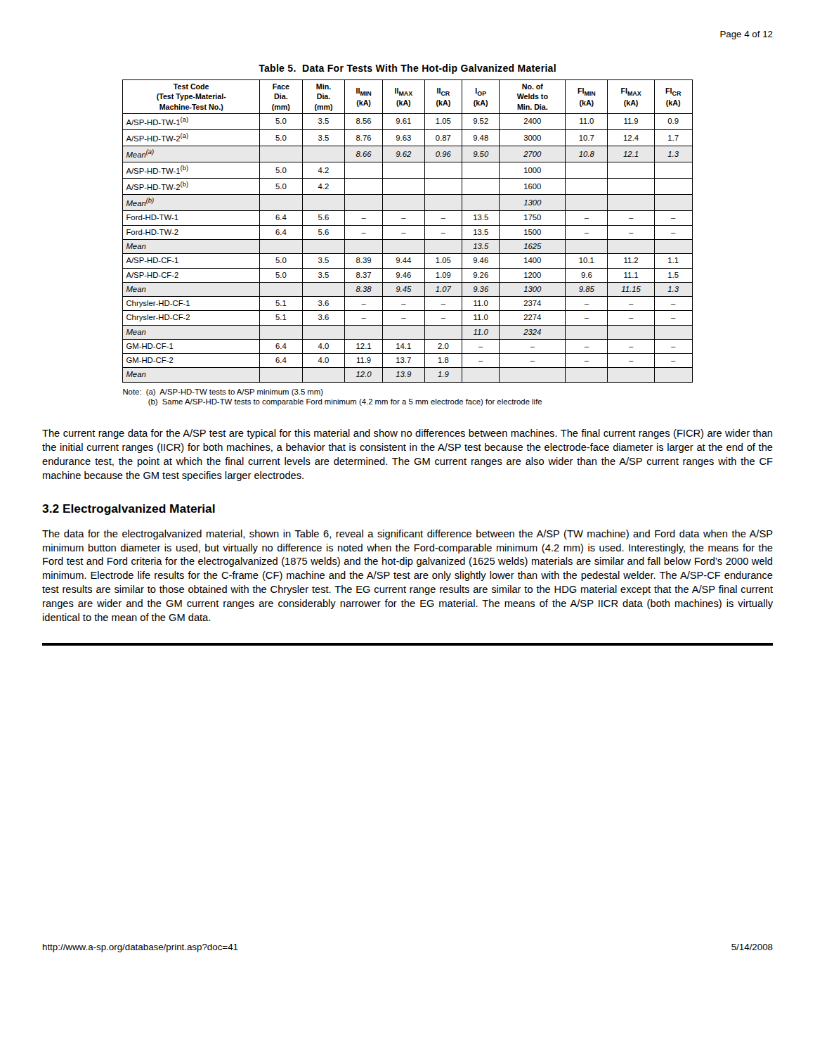Page 4 of 12
Table 5. Data For Tests With The Hot-dip Galvanized Material
| Test Code (Test Type-Material- Machine-Test No.) | Face Dia. (mm) | Min. Dia. (mm) | II MIN (kA) | II MAX (kA) | II CR (kA) | I OP (kA) | No. of Welds to Min. Dia. | FI MIN (kA) | FI MAX (kA) | FI CR (kA) |
| --- | --- | --- | --- | --- | --- | --- | --- | --- | --- | --- |
| A/SP-HD-TW-1 (a) | 5.0 | 3.5 | 8.56 | 9.61 | 1.05 | 9.52 | 2400 | 11.0 | 11.9 | 0.9 |
| A/SP-HD-TW-2 (a) | 5.0 | 3.5 | 8.76 | 9.63 | 0.87 | 9.48 | 3000 | 10.7 | 12.4 | 1.7 |
| Mean (a) | | | 8.66 | 9.62 | 0.96 | 9.50 | 2700 | 10.8 | 12.1 | 1.3 |
| A/SP-HD-TW-1 (b) | 5.0 | 4.2 | | | | | 1000 | | | |
| A/SP-HD-TW-2 (b) | 5.0 | 4.2 | | | | | 1600 | | | |
| Mean (b) | | | | | | | 1300 | | | |
| Ford-HD-TW-1 | 6.4 | 5.6 | – | – | – | 13.5 | 1750 | – | – | – |
| Ford-HD-TW-2 | 6.4 | 5.6 | – | – | – | 13.5 | 1500 | – | – | – |
| Mean | | | | | | 13.5 | 1625 | | | |
| A/SP-HD-CF-1 | 5.0 | 3.5 | 8.39 | 9.44 | 1.05 | 9.46 | 1400 | 10.1 | 11.2 | 1.1 |
| A/SP-HD-CF-2 | 5.0 | 3.5 | 8.37 | 9.46 | 1.09 | 9.26 | 1200 | 9.6 | 11.1 | 1.5 |
| Mean | | | 8.38 | 9.45 | 1.07 | 9.36 | 1300 | 9.85 | 11.15 | 1.3 |
| Chrysler-HD-CF-1 | 5.1 | 3.6 | – | – | – | 11.0 | 2374 | – | – | – |
| Chrysler-HD-CF-2 | 5.1 | 3.6 | – | – | – | 11.0 | 2274 | – | – | – |
| Mean | | | | | | 11.0 | 2324 | | | |
| GM-HD-CF-1 | 6.4 | 4.0 | 12.1 | 14.1 | 2.0 | – | – | – | – | – |
| GM-HD-CF-2 | 6.4 | 4.0 | 11.9 | 13.7 | 1.8 | – | – | – | – | – |
| Mean | | | 12.0 | 13.9 | 1.9 | | | | | |
Note: (a) A/SP-HD-TW tests to A/SP minimum (3.5 mm)
(b) Same A/SP-HD-TW tests to comparable Ford minimum (4.2 mm for a 5 mm electrode face) for electrode life
The current range data for the A/SP test are typical for this material and show no differences between machines. The final current ranges (FICR) are wider than the initial current ranges (IICR) for both machines, a behavior that is consistent in the A/SP test because the electrode-face diameter is larger at the end of the endurance test, the point at which the final current levels are determined. The GM current ranges are also wider than the A/SP current ranges with the CF machine because the GM test specifies larger electrodes.
3.2 Electrogalvanized Material
The data for the electrogalvanized material, shown in Table 6, reveal a significant difference between the A/SP (TW machine) and Ford data when the A/SP minimum button diameter is used, but virtually no difference is noted when the Ford-comparable minimum (4.2 mm) is used. Interestingly, the means for the Ford test and Ford criteria for the electrogalvanized (1875 welds) and the hot-dip galvanized (1625 welds) materials are similar and fall below Ford’s 2000 weld minimum. Electrode life results for the C-frame (CF) machine and the A/SP test are only slightly lower than with the pedestal welder. The A/SP-CF endurance test results are similar to those obtained with the Chrysler test. The EG current range results are similar to the HDG material except that the A/SP final current ranges are wider and the GM current ranges are considerably narrower for the EG material. The means of the A/SP IICR data (both machines) is virtually identical to the mean of the GM data.
http://www.a-sp.org/database/print.asp?doc=41 5/14/2008